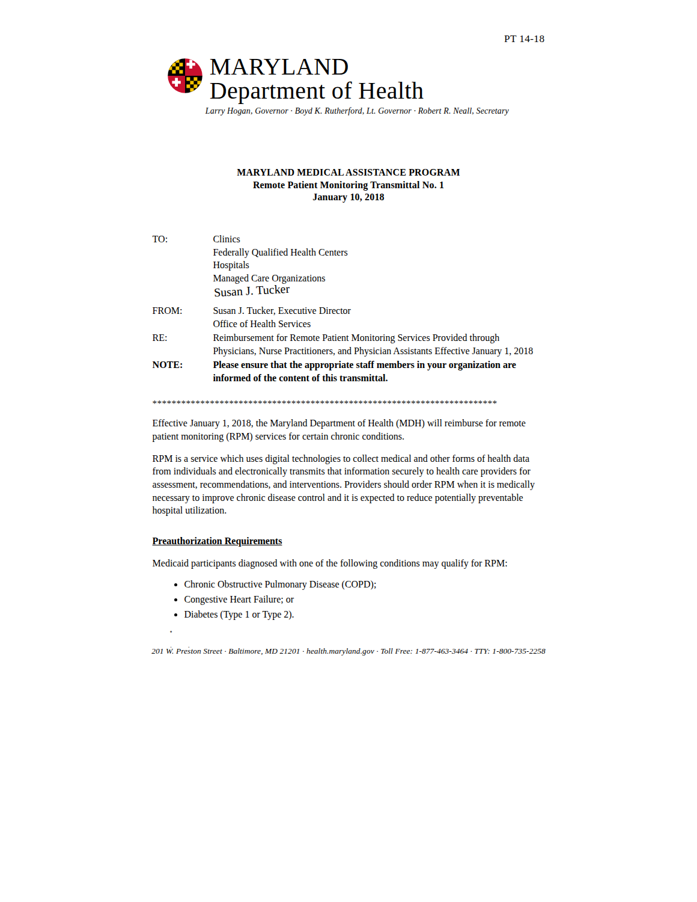PT 14-18
MARYLAND
Department of Health
Larry Hogan, Governor · Boyd K. Rutherford, Lt. Governor · Robert R. Neall, Secretary
MARYLAND MEDICAL ASSISTANCE PROGRAM
Remote Patient Monitoring Transmittal No. 1
January 10, 2018
| TO: | Clinics Federally Qualified Health Centers Hospitals Managed Care Organizations |
| | Susan J. Tucker |
| FROM: | Susan J. Tucker, Executive Director Office of Health Services |
| RE: | Reimbursement for Remote Patient Monitoring Services Provided through Physicians, Nurse Practitioners, and Physician Assistants Effective January 1, 2018 |
| NOTE: | Please ensure that the appropriate staff members in your organization are informed of the content of this transmittal. |
************************************************************************
Effective January 1, 2018, the Maryland Department of Health (MDH) will reimburse for remote patient monitoring (RPM) services for certain chronic conditions.
RPM is a service which uses digital technologies to collect medical and other forms of health data from individuals and electronically transmits that information securely to health care providers for assessment, recommendations, and interventions. Providers should order RPM when it is medically necessary to improve chronic disease control and it is expected to reduce potentially preventable hospital utilization.
Preauthorization Requirements
Medicaid participants diagnosed with one of the following conditions may qualify for RPM:
Chronic Obstructive Pulmonary Disease (COPD);
Congestive Heart Failure; or
Diabetes (Type 1 or Type 2).
•
· ·
201 W. Preston Street · Baltimore, MD 21201 · health.maryland.gov · Toll Free: 1-877-463-3464 · TTY: 1-800-735-2258